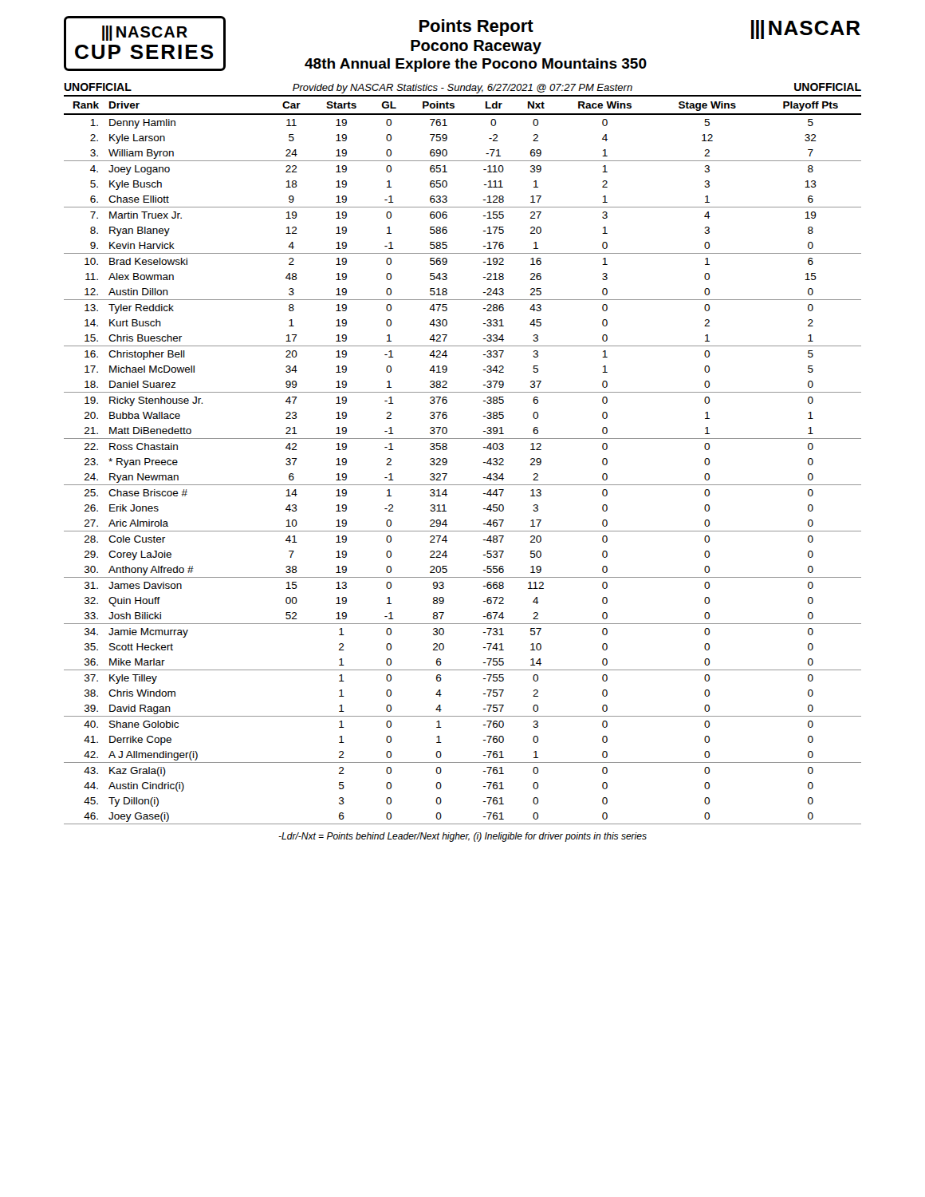|||NASCAR
CUP SERIES
Points Report
Pocono Raceway
48th Annual Explore the Pocono Mountains 350
|||NASCAR
UNOFFICIAL
Provided by NASCAR Statistics - Sunday, 6/27/2021 @ 07:27 PM Eastern
UNOFFICIAL
| Rank | Driver | Car | Starts | GL | Points | Ldr | Nxt | Race Wins | Stage Wins | Playoff Pts |
| --- | --- | --- | --- | --- | --- | --- | --- | --- | --- | --- |
| 1. | Denny Hamlin | 11 | 19 | 0 | 761 | 0 | 0 | 0 | 5 | 5 |
| 2. | Kyle Larson | 5 | 19 | 0 | 759 | -2 | 2 | 4 | 12 | 32 |
| 3. | William Byron | 24 | 19 | 0 | 690 | -71 | 69 | 1 | 2 | 7 |
| 4. | Joey Logano | 22 | 19 | 0 | 651 | -110 | 39 | 1 | 3 | 8 |
| 5. | Kyle Busch | 18 | 19 | 1 | 650 | -111 | 1 | 2 | 3 | 13 |
| 6. | Chase Elliott | 9 | 19 | -1 | 633 | -128 | 17 | 1 | 1 | 6 |
| 7. | Martin Truex Jr. | 19 | 19 | 0 | 606 | -155 | 27 | 3 | 4 | 19 |
| 8. | Ryan Blaney | 12 | 19 | 1 | 586 | -175 | 20 | 1 | 3 | 8 |
| 9. | Kevin Harvick | 4 | 19 | -1 | 585 | -176 | 1 | 0 | 0 | 0 |
| 10. | Brad Keselowski | 2 | 19 | 0 | 569 | -192 | 16 | 1 | 1 | 6 |
| 11. | Alex Bowman | 48 | 19 | 0 | 543 | -218 | 26 | 3 | 0 | 15 |
| 12. | Austin Dillon | 3 | 19 | 0 | 518 | -243 | 25 | 0 | 0 | 0 |
| 13. | Tyler Reddick | 8 | 19 | 0 | 475 | -286 | 43 | 0 | 0 | 0 |
| 14. | Kurt Busch | 1 | 19 | 0 | 430 | -331 | 45 | 0 | 2 | 2 |
| 15. | Chris Buescher | 17 | 19 | 1 | 427 | -334 | 3 | 0 | 1 | 1 |
| 16. | Christopher Bell | 20 | 19 | -1 | 424 | -337 | 3 | 1 | 0 | 5 |
| 17. | Michael McDowell | 34 | 19 | 0 | 419 | -342 | 5 | 1 | 0 | 5 |
| 18. | Daniel Suarez | 99 | 19 | 1 | 382 | -379 | 37 | 0 | 0 | 0 |
| 19. | Ricky Stenhouse Jr. | 47 | 19 | -1 | 376 | -385 | 6 | 0 | 0 | 0 |
| 20. | Bubba Wallace | 23 | 19 | 2 | 376 | -385 | 0 | 0 | 1 | 1 |
| 21. | Matt DiBenedetto | 21 | 19 | -1 | 370 | -391 | 6 | 0 | 1 | 1 |
| 22. | Ross Chastain | 42 | 19 | -1 | 358 | -403 | 12 | 0 | 0 | 0 |
| 23. | * Ryan Preece | 37 | 19 | 2 | 329 | -432 | 29 | 0 | 0 | 0 |
| 24. | Ryan Newman | 6 | 19 | -1 | 327 | -434 | 2 | 0 | 0 | 0 |
| 25. | Chase Briscoe # | 14 | 19 | 1 | 314 | -447 | 13 | 0 | 0 | 0 |
| 26. | Erik Jones | 43 | 19 | -2 | 311 | -450 | 3 | 0 | 0 | 0 |
| 27. | Aric Almirola | 10 | 19 | 0 | 294 | -467 | 17 | 0 | 0 | 0 |
| 28. | Cole Custer | 41 | 19 | 0 | 274 | -487 | 20 | 0 | 0 | 0 |
| 29. | Corey LaJoie | 7 | 19 | 0 | 224 | -537 | 50 | 0 | 0 | 0 |
| 30. | Anthony Alfredo # | 38 | 19 | 0 | 205 | -556 | 19 | 0 | 0 | 0 |
| 31. | James Davison | 15 | 13 | 0 | 93 | -668 | 112 | 0 | 0 | 0 |
| 32. | Quin Houff | 00 | 19 | 1 | 89 | -672 | 4 | 0 | 0 | 0 |
| 33. | Josh Bilicki | 52 | 19 | -1 | 87 | -674 | 2 | 0 | 0 | 0 |
| 34. | Jamie Mcmurray | | 1 | 0 | 30 | -731 | 57 | 0 | 0 | 0 |
| 35. | Scott Heckert | | 2 | 0 | 20 | -741 | 10 | 0 | 0 | 0 |
| 36. | Mike Marlar | | 1 | 0 | 6 | -755 | 14 | 0 | 0 | 0 |
| 37. | Kyle Tilley | | 1 | 0 | 6 | -755 | 0 | 0 | 0 | 0 |
| 38. | Chris Windom | | 1 | 0 | 4 | -757 | 2 | 0 | 0 | 0 |
| 39. | David Ragan | | 1 | 0 | 4 | -757 | 0 | 0 | 0 | 0 |
| 40. | Shane Golobic | | 1 | 0 | 1 | -760 | 3 | 0 | 0 | 0 |
| 41. | Derrike Cope | | 1 | 0 | 1 | -760 | 0 | 0 | 0 | 0 |
| 42. | A J Allmendinger(i) | | 2 | 0 | 0 | -761 | 1 | 0 | 0 | 0 |
| 43. | Kaz Grala(i) | | 2 | 0 | 0 | -761 | 0 | 0 | 0 | 0 |
| 44. | Austin Cindric(i) | | 5 | 0 | 0 | -761 | 0 | 0 | 0 | 0 |
| 45. | Ty Dillon(i) | | 3 | 0 | 0 | -761 | 0 | 0 | 0 | 0 |
| 46. | Joey Gase(i) | | 6 | 0 | 0 | -761 | 0 | 0 | 0 | 0 |
-Ldr/-Nxt = Points behind Leader/Next higher, (i) Ineligible for driver points in this series